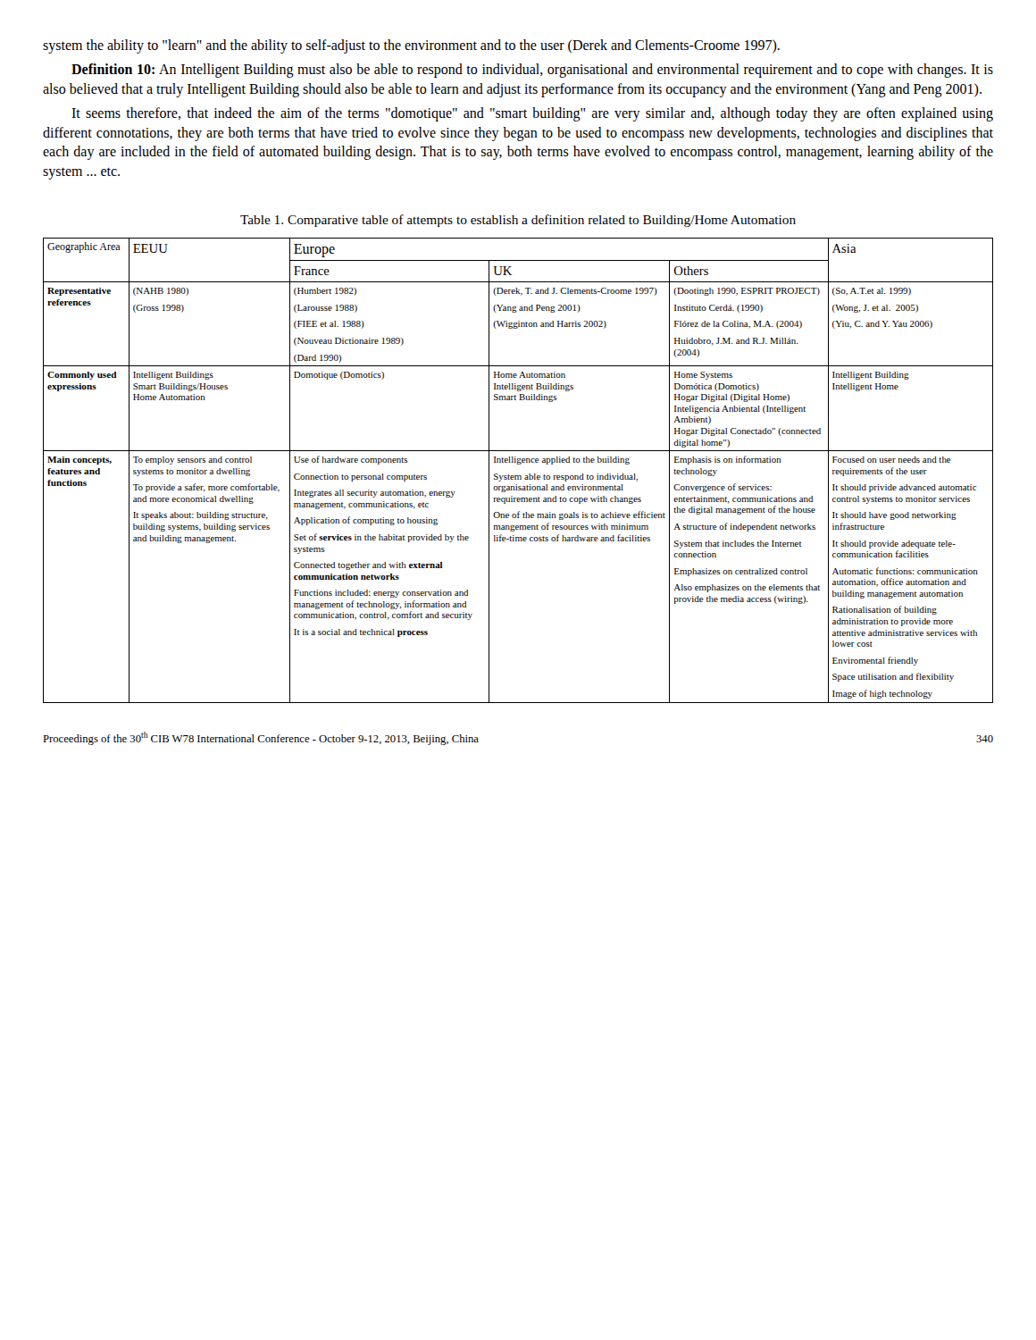system the ability to "learn" and the ability to self-adjust to the environment and to the user (Derek and Clements-Croome 1997).
Definition 10: An Intelligent Building must also be able to respond to individual, organisational and environmental requirement and to cope with changes. It is also believed that a truly Intelligent Building should also be able to learn and adjust its performance from its occupancy and the environment (Yang and Peng 2001).
It seems therefore, that indeed the aim of the terms "domotique" and "smart building" are very similar and, although today they are often explained using different connotations, they are both terms that have tried to evolve since they began to be used to encompass new developments, technologies and disciplines that each day are included in the field of automated building design. That is to say, both terms have evolved to encompass control, management, learning ability of the system ... etc.
Table 1. Comparative table of attempts to establish a definition related to Building/Home Automation
| Geographic Area | EEUU | Europe | Asia |
| --- | --- | --- | --- |
| France | UK | Others |
| Representative references | (NAHB 1980) (Gross 1998) | (Humbert 1982) (Larousse 1988) (FIEE et al. 1988) (Nouveau Dictionaire 1989) (Dard 1990) | (Derek, T. and J. Clements-Croome 1997) (Yang and Peng 2001) (Wigginton and Harris 2002) | (Dootingh 1990, ESPRIT PROJECT) Instituto Cerdá. (1990) Flórez de la Colina, M.A. (2004) Huidobro, J.M. and R.J. Millán. (2004) | (So, A.T.et al. 1999) (Wong, J. et al. 2005) (Yiu, C. and Y. Yau 2006) |
| Commonly used expressions | Intelligent Buildings Smart Buildings/Houses Home Automation | Domotique (Domotics) | Home Automation Intelligent Buildings Smart Buildings | Home Systems Domótica (Domotics) Hogar Digital (Digital Home) Inteligencia Anbiental (Intelligent Ambient) Hogar Digital Conectado" (connected digital home") | Intelligent Building Intelligent Home |
| Main concepts, features and functions | To employ sensors and control systems to monitor a dwelling To provide a safer, more comfortable, and more economical dwelling It speaks about: building structure, building systems, building services and building management. | Use of hardware components Connection to personal computers Integrates all security automation, energy management, communications, etc Application of computing to housing Set of services in the habitat provided by the systems Connected together and with external communication networks Functions included: energy conservation and management of technology, information and communication, control, comfort and security It is a social and technical process | Intelligence applied to the building System able to respond to individual, organisational and environmental requirement and to cope with changes One of the main goals is to achieve efficient mangement of resources with minimum life-time costs of hardware and facilities | Emphasis is on information technology Convergence of services: entertainment, communications and the digital management of the house A structure of independent networks System that includes the Internet connection Emphasizes on centralized control Also emphasizes on the elements that provide the media access (wiring). | Focused on user needs and the requirements of the user It should privide advanced automatic control systems to monitor services It should have good networking infrastructure It should provide adequate tele-communication facilities Automatic functions: communication automation, office automation and building management automation Rationalisation of building administration to provide more attentive administrative services with lower cost Enviromental friendly Space utilisation and flexibility Image of high technology |
Proceedings of the 30th CIB W78 International Conference - October 9-12, 2013, Beijing, China 340